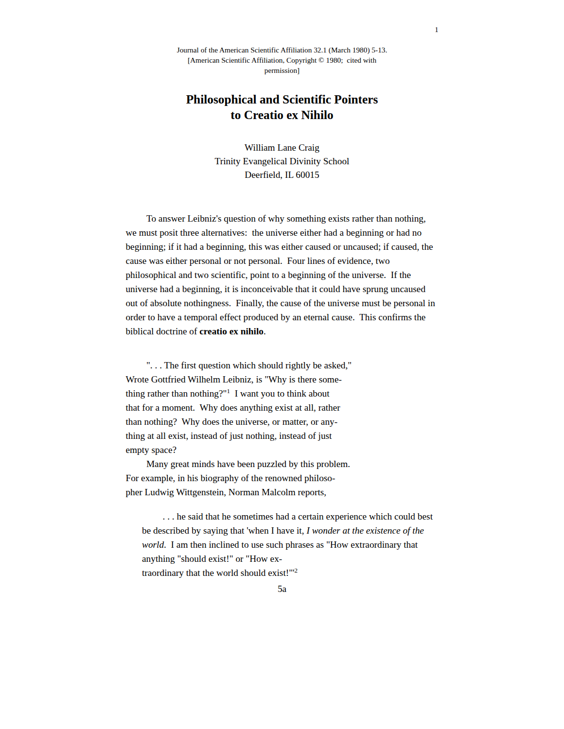1
Journal of the American Scientific Affiliation 32.1 (March 1980) 5-13.
[American Scientific Affiliation, Copyright © 1980; cited with permission]
Philosophical and Scientific Pointers
to Creatio ex Nihilo
William Lane Craig
Trinity Evangelical Divinity School
Deerfield, IL 60015
To answer Leibniz's question of why something exists rather than nothing, we must posit three alternatives: the universe either had a beginning or had no beginning; if it had a beginning, this was either caused or uncaused; if caused, the cause was either personal or not personal. Four lines of evidence, two philosophical and two scientific, point to a beginning of the universe. If the universe had a beginning, it is inconceivable that it could have sprung uncaused out of absolute nothingness. Finally, the cause of the universe must be personal in order to have a temporal effect produced by an eternal cause. This confirms the biblical doctrine of creatio ex nihilo.
". . . The first question which should rightly be asked,"
Wrote Gottfried Wilhelm Leibniz, is "Why is there some-
thing rather than nothing?"1 I want you to think about
that for a moment. Why does anything exist at all, rather
than nothing? Why does the universe, or matter, or any-
thing at all exist, instead of just nothing, instead of just
empty space?
Many great minds have been puzzled by this problem.
For example, in his biography of the renowned philoso-
pher Ludwig Wittgenstein, Norman Malcolm reports,
. . . he said that he sometimes had a certain experience which could best be described by saying that 'when I have it, I wonder at the existence of the world. I am then inclined to use such phrases as "How extraordinary that anything "should exist!" or "How ex-
traordinary that the world should exist!"'2
5a